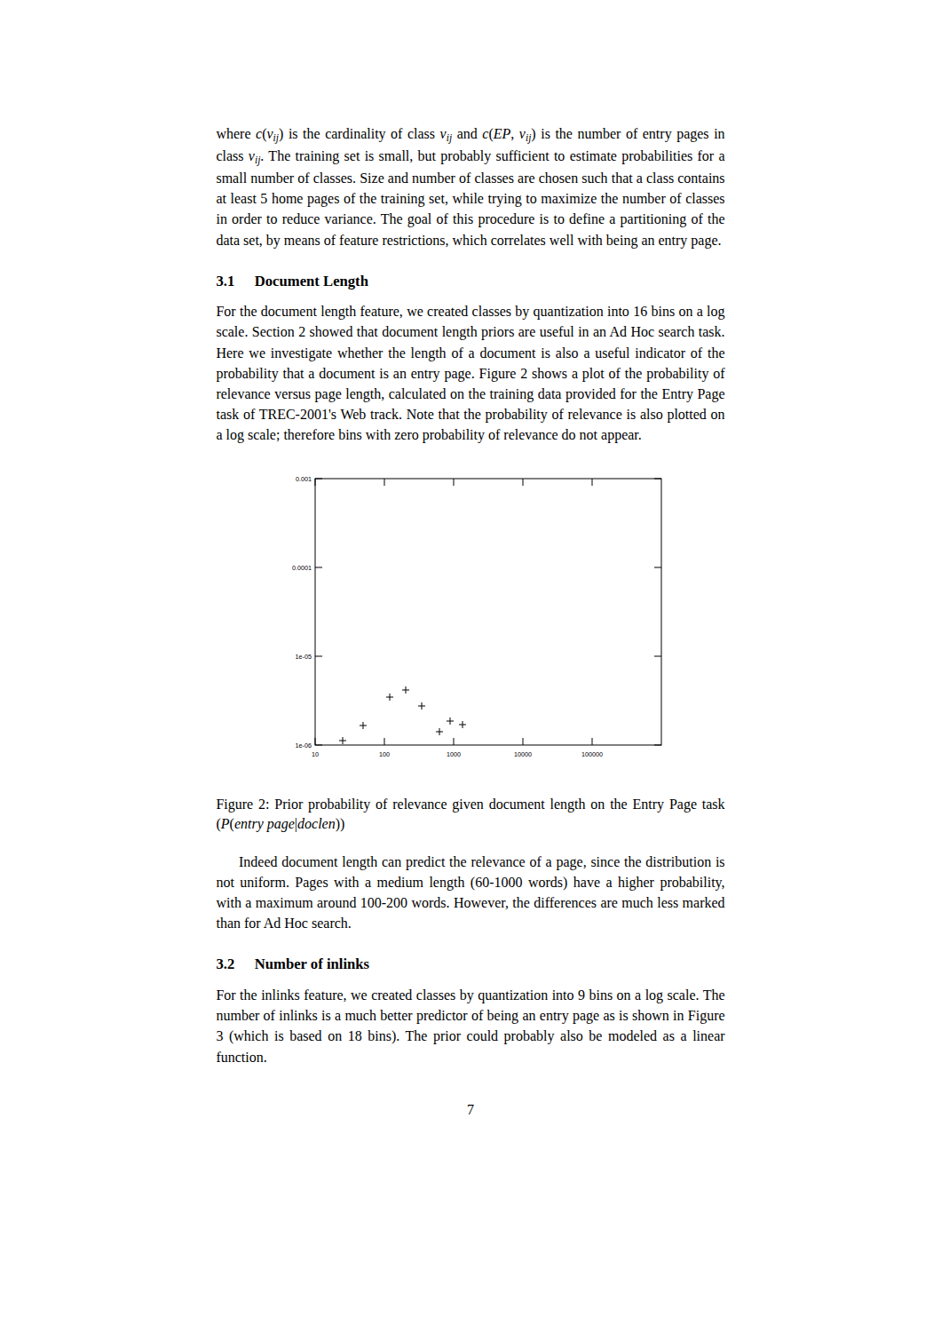where c(vij) is the cardinality of class vij and c(EP, vij) is the number of entry pages in class vij. The training set is small, but probably sufficient to estimate probabilities for a small number of classes. Size and number of classes are chosen such that a class contains at least 5 home pages of the training set, while trying to maximize the number of classes in order to reduce variance. The goal of this procedure is to define a partitioning of the data set, by means of feature restrictions, which correlates well with being an entry page.
3.1 Document Length
For the document length feature, we created classes by quantization into 16 bins on a log scale. Section 2 showed that document length priors are useful in an Ad Hoc search task. Here we investigate whether the length of a document is also a useful indicator of the probability that a document is an entry page. Figure 2 shows a plot of the probability of relevance versus page length, calculated on the training data provided for the Entry Page task of TREC-2001's Web track. Note that the probability of relevance is also plotted on a log scale; therefore bins with zero probability of relevance do not appear.
0.001 0.0001 1e-05 1e-06 10 100 1000 10000 100000
Figure 2: Prior probability of relevance given document length on the Entry Page task (P(entry page|doclen))
Indeed document length can predict the relevance of a page, since the distribution is not uniform. Pages with a medium length (60-1000 words) have a higher probability, with a maximum around 100-200 words. However, the differences are much less marked than for Ad Hoc search.
3.2 Number of inlinks
For the inlinks feature, we created classes by quantization into 9 bins on a log scale. The number of inlinks is a much better predictor of being an entry page as is shown in Figure 3 (which is based on 18 bins). The prior could probably also be modeled as a linear function.
7